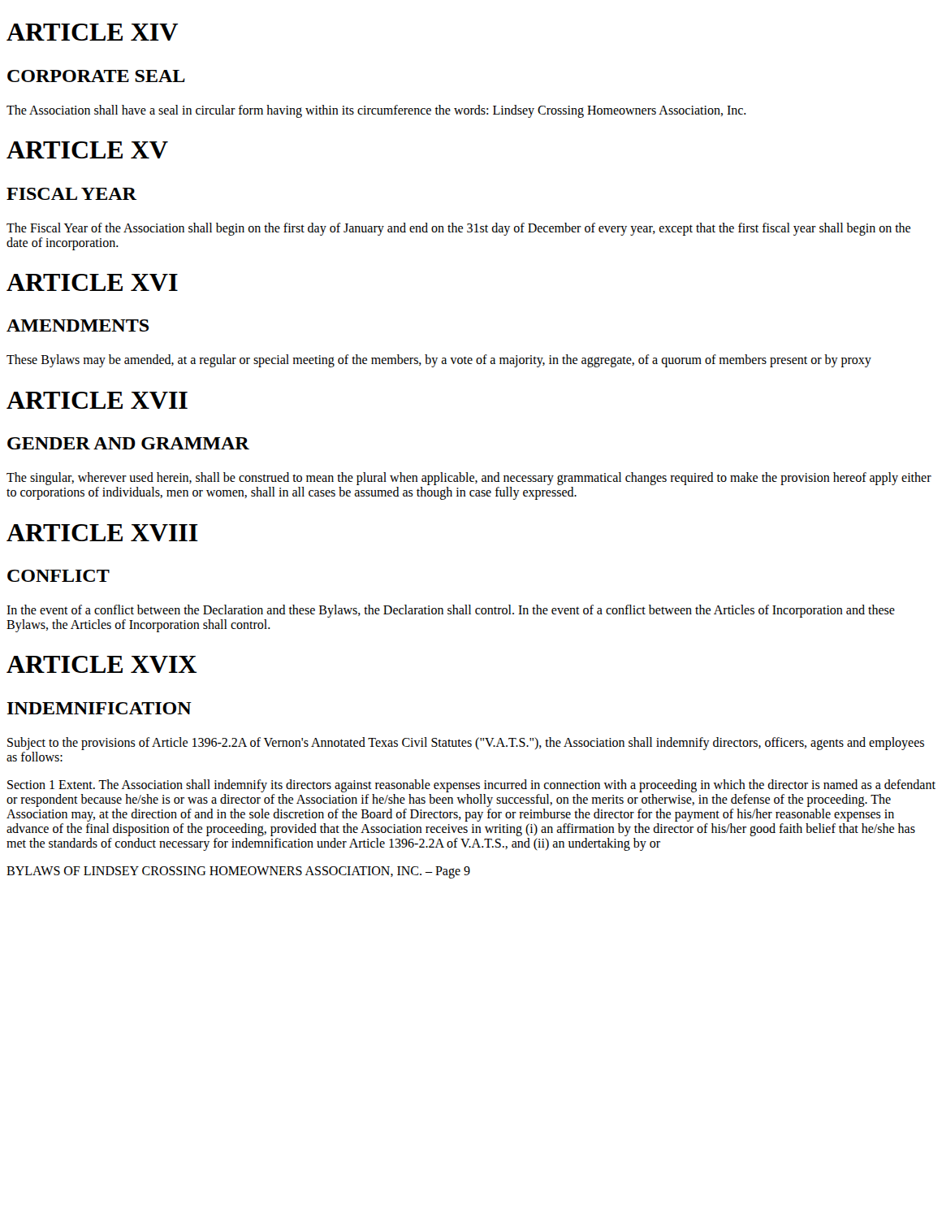ARTICLE XIV
CORPORATE SEAL
The Association shall have a seal in circular form having within its circumference the words: Lindsey Crossing Homeowners Association, Inc.
ARTICLE XV
FISCAL YEAR
The Fiscal Year of the Association shall begin on the first day of January and end on the 31st day of December of every year, except that the first fiscal year shall begin on the date of incorporation.
ARTICLE XVI
AMENDMENTS
These Bylaws may be amended, at a regular or special meeting of the members, by a vote of a majority, in the aggregate, of a quorum of members present or by proxy
ARTICLE XVII
GENDER AND GRAMMAR
The singular, wherever used herein, shall be construed to mean the plural when applicable, and necessary grammatical changes required to make the provision hereof apply either to corporations of individuals, men or women, shall in all cases be assumed as though in case fully expressed.
ARTICLE XVIII
CONFLICT
In the event of a conflict between the Declaration and these Bylaws, the Declaration shall control. In the event of a conflict between the Articles of Incorporation and these Bylaws, the Articles of Incorporation shall control.
ARTICLE XVIX
INDEMNIFICATION
Subject to the provisions of Article 1396-2.2A of Vernon's Annotated Texas Civil Statutes ("V.A.T.S."), the Association shall indemnify directors, officers, agents and employees as follows:
Section 1 Extent. The Association shall indemnify its directors against reasonable expenses incurred in connection with a proceeding in which the director is named as a defendant or respondent because he/she is or was a director of the Association if he/she has been wholly successful, on the merits or otherwise, in the defense of the proceeding. The Association may, at the direction of and in the sole discretion of the Board of Directors, pay for or reimburse the director for the payment of his/her reasonable expenses in advance of the final disposition of the proceeding, provided that the Association receives in writing (i) an affirmation by the director of his/her good faith belief that he/she has met the standards of conduct necessary for indemnification under Article 1396-2.2A of V.A.T.S., and (ii) an undertaking by or
BYLAWS OF LINDSEY CROSSING HOMEOWNERS ASSOCIATION, INC. – Page 9